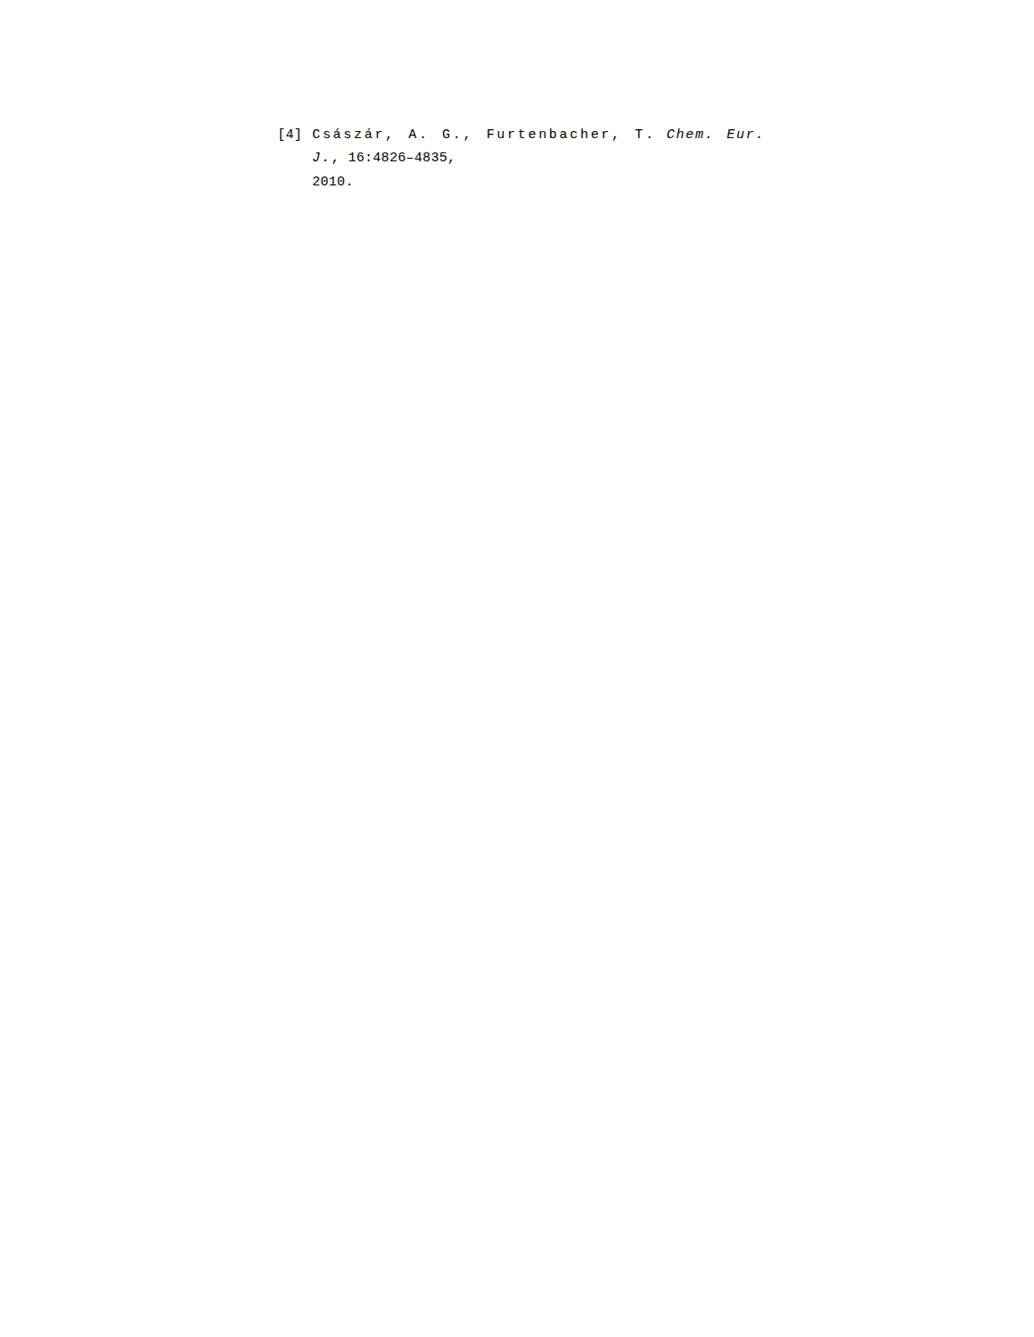[4]
Császár, A. G., Furtenbacher, T. Chem. Eur. J., 16:4826–4835, 2010.